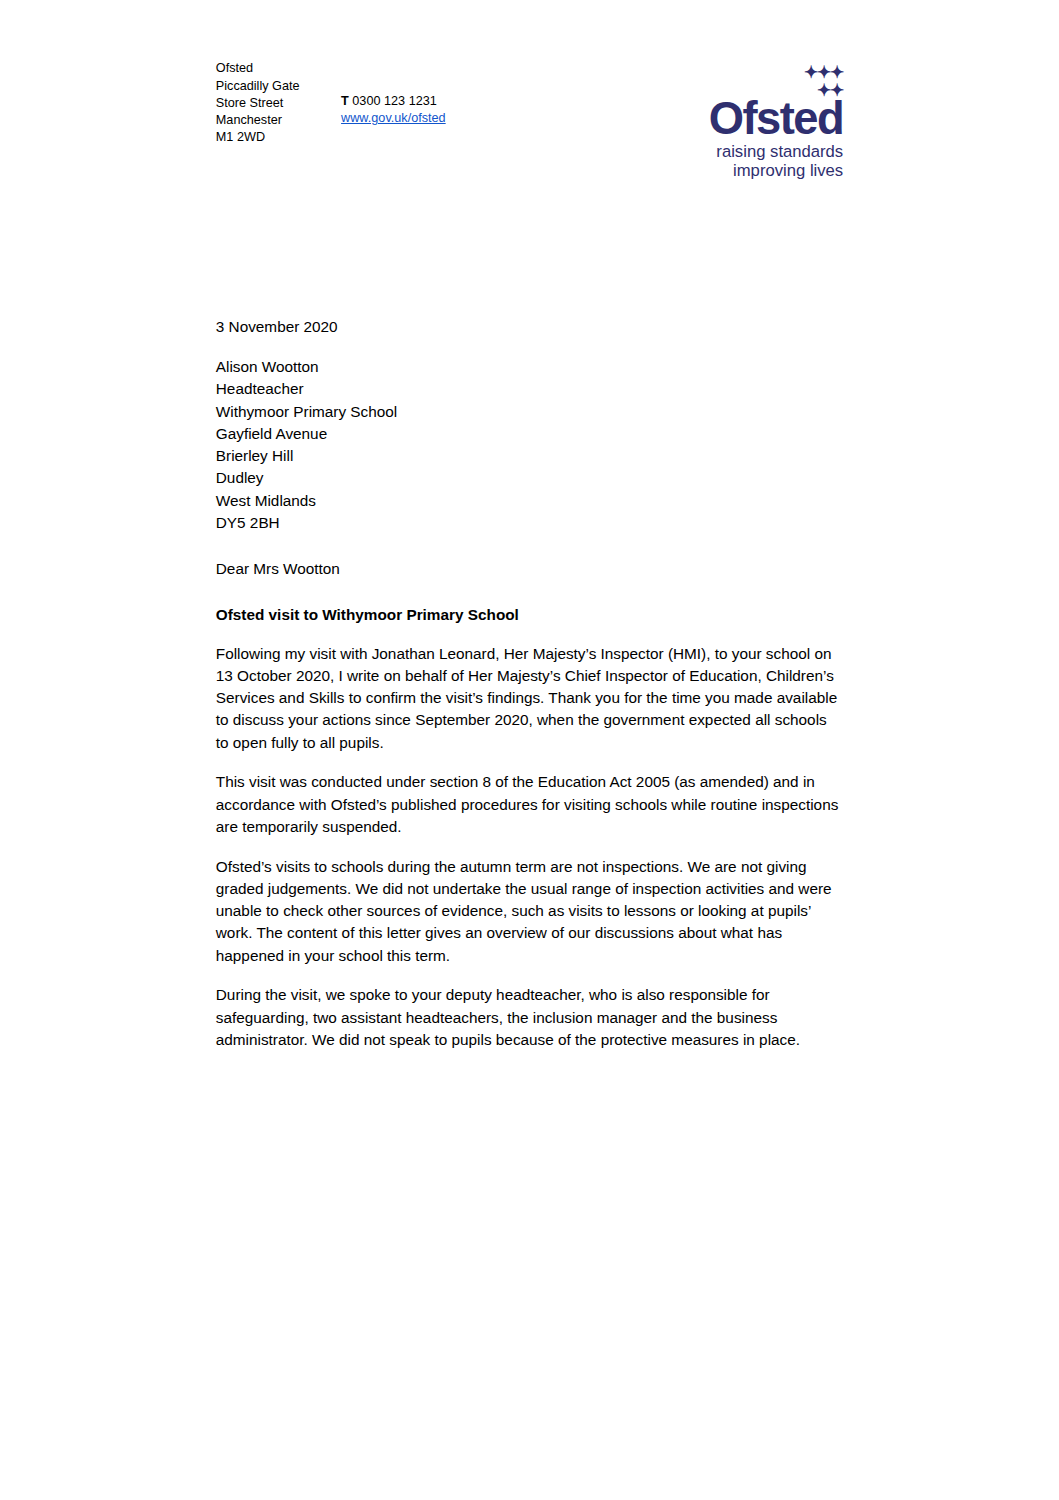Ofsted
Piccadilly Gate
Store Street
Manchester
M1 2WD
T 0300 123 1231
www.gov.uk/ofsted
✦✦✦
✦✦
Ofsted
raising standards
improving lives
3 November 2020
Alison Wootton
Headteacher
Withymoor Primary School
Gayfield Avenue
Brierley Hill
Dudley
West Midlands
DY5 2BH
Dear Mrs Wootton
Ofsted visit to Withymoor Primary School
Following my visit with Jonathan Leonard, Her Majesty’s Inspector (HMI), to your school on 13 October 2020, I write on behalf of Her Majesty’s Chief Inspector of Education, Children’s Services and Skills to confirm the visit’s findings. Thank you for the time you made available to discuss your actions since September 2020, when the government expected all schools to open fully to all pupils.
This visit was conducted under section 8 of the Education Act 2005 (as amended) and in accordance with Ofsted’s published procedures for visiting schools while routine inspections are temporarily suspended.
Ofsted’s visits to schools during the autumn term are not inspections. We are not giving graded judgements. We did not undertake the usual range of inspection activities and were unable to check other sources of evidence, such as visits to lessons or looking at pupils’ work. The content of this letter gives an overview of our discussions about what has happened in your school this term.
During the visit, we spoke to your deputy headteacher, who is also responsible for safeguarding, two assistant headteachers, the inclusion manager and the business administrator. We did not speak to pupils because of the protective measures in place.